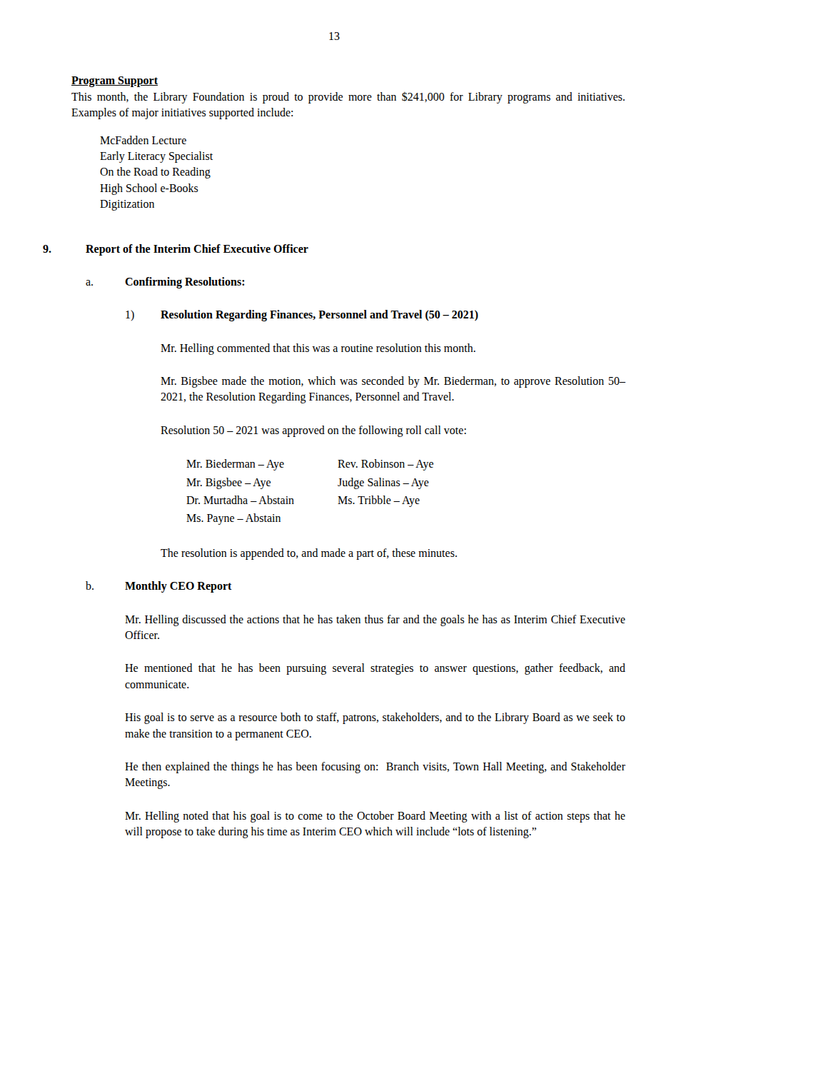13
Program Support
This month, the Library Foundation is proud to provide more than $241,000 for Library programs and initiatives. Examples of major initiatives supported include:
McFadden Lecture
Early Literacy Specialist
On the Road to Reading
High School e-Books
Digitization
9.
Report of the Interim Chief Executive Officer
a.
Confirming Resolutions:
1)
Resolution Regarding Finances, Personnel and Travel (50 – 2021)
Mr. Helling commented that this was a routine resolution this month.
Mr. Bigsbee made the motion, which was seconded by Mr. Biederman, to approve Resolution 50– 2021, the Resolution Regarding Finances, Personnel and Travel.
Resolution 50 – 2021 was approved on the following roll call vote:
| Mr. Biederman – Aye | Rev. Robinson – Aye |
| Mr. Bigsbee – Aye | Judge Salinas – Aye |
| Dr. Murtadha – Abstain | Ms. Tribble – Aye |
| Ms. Payne – Abstain | |
The resolution is appended to, and made a part of, these minutes.
b.
Monthly CEO Report
Mr. Helling discussed the actions that he has taken thus far and the goals he has as Interim Chief Executive Officer.
He mentioned that he has been pursuing several strategies to answer questions, gather feedback, and communicate.
His goal is to serve as a resource both to staff, patrons, stakeholders, and to the Library Board as we seek to make the transition to a permanent CEO.
He then explained the things he has been focusing on: Branch visits, Town Hall Meeting, and Stakeholder Meetings.
Mr. Helling noted that his goal is to come to the October Board Meeting with a list of action steps that he will propose to take during his time as Interim CEO which will include “lots of listening.”